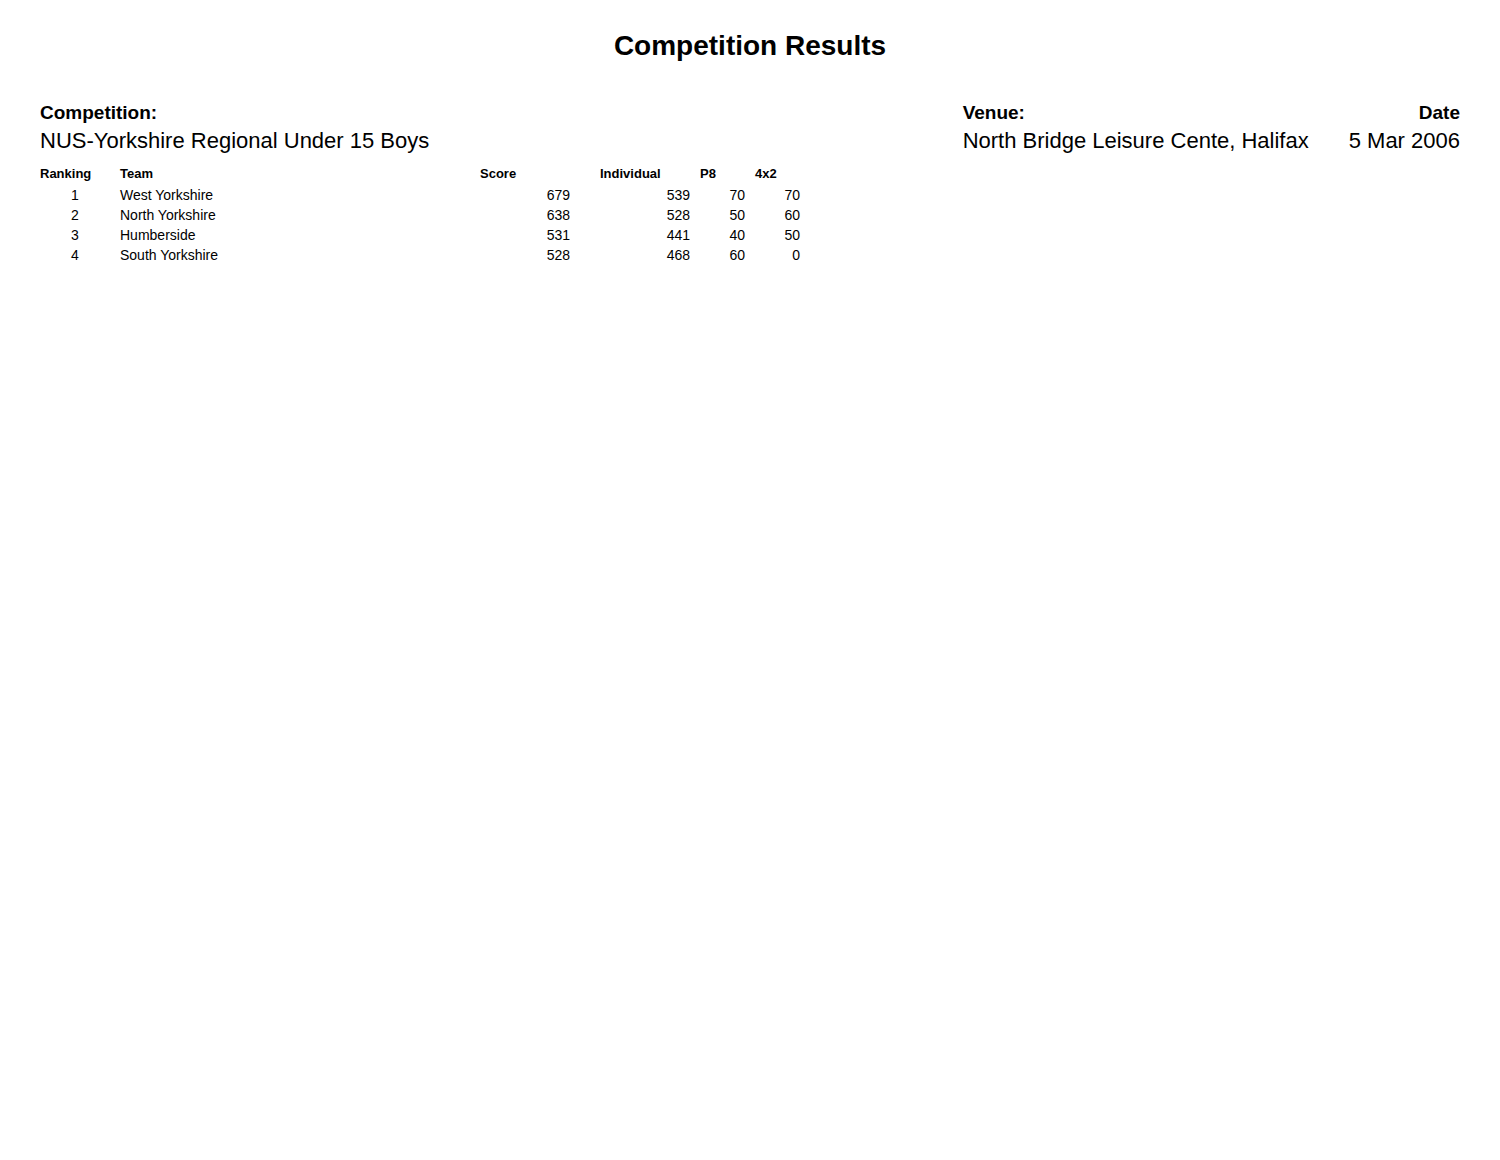Competition Results
Competition: NUS-Yorkshire Regional Under 15 Boys
Venue:
North Bridge Leisure Cente, Halifax
Date
5 Mar 2006
| Ranking | Team | Score | Individual | P8 | 4x2 |
| --- | --- | --- | --- | --- | --- |
| 1 | West Yorkshire | 679 | 539 | 70 | 70 |
| 2 | North Yorkshire | 638 | 528 | 50 | 60 |
| 3 | Humberside | 531 | 441 | 40 | 50 |
| 4 | South Yorkshire | 528 | 468 | 60 | 0 |